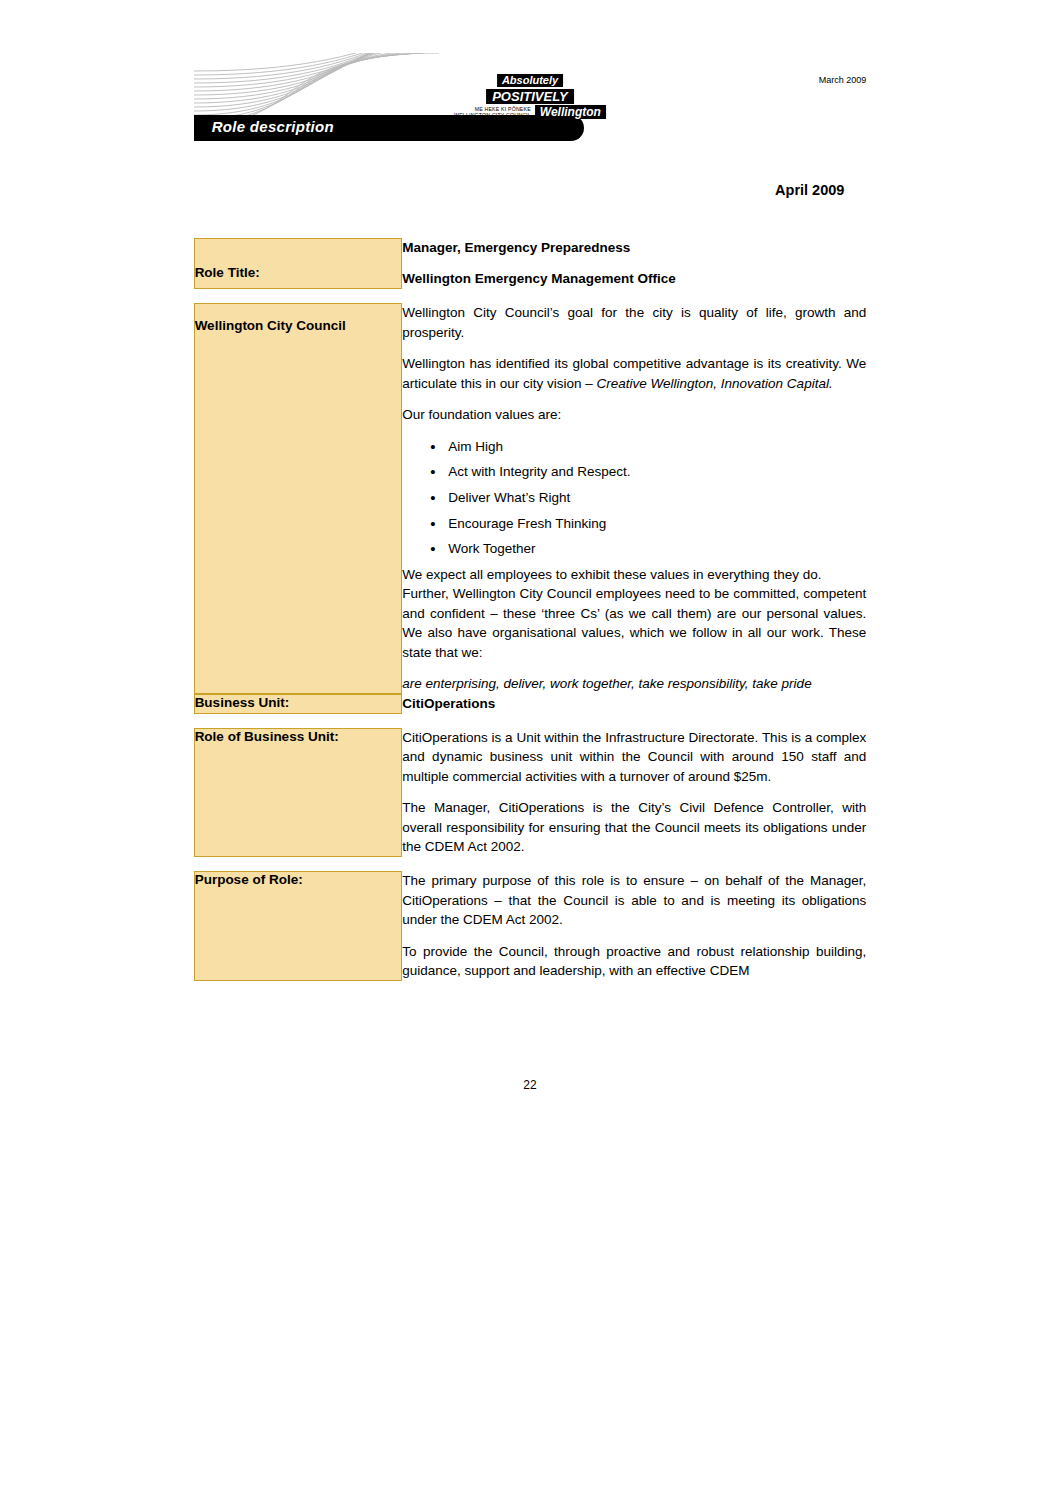Role description
Absolutely
POSITIVELY
ME HEKE KI PŌNEKE
WELLINGTON CITY COUNCIL
Wellington
March 2009
April 2009
| Role Title: | Manager, Emergency Preparedness Wellington Emergency Management Office |
| Wellington City Council | Wellington City Council’s goal for the city is quality of life, growth and prosperity. Wellington has identified its global competitive advantage is its creativity. We articulate this in our city vision – Creative Wellington, Innovation Capital. Our foundation values are: Aim High Act with Integrity and Respect. Deliver What’s Right Encourage Fresh Thinking Work Together We expect all employees to exhibit these values in everything they do. Further, Wellington City Council employees need to be committed, competent and confident – these ‘three Cs’ (as we call them) are our personal values. We also have organisational values, which we follow in all our work. These state that we: are enterprising, deliver, work together, take responsibility, take pride |
| Business Unit: | CitiOperations |
| Role of Business Unit: | CitiOperations is a Unit within the Infrastructure Directorate. This is a complex and dynamic business unit within the Council with around 150 staff and multiple commercial activities with a turnover of around $25m. The Manager, CitiOperations is the City’s Civil Defence Controller, with overall responsibility for ensuring that the Council meets its obligations under the CDEM Act 2002. |
| Purpose of Role: | The primary purpose of this role is to ensure – on behalf of the Manager, CitiOperations – that the Council is able to and is meeting its obligations under the CDEM Act 2002. To provide the Council, through proactive and robust relationship building, guidance, support and leadership, with an effective CDEM |
22